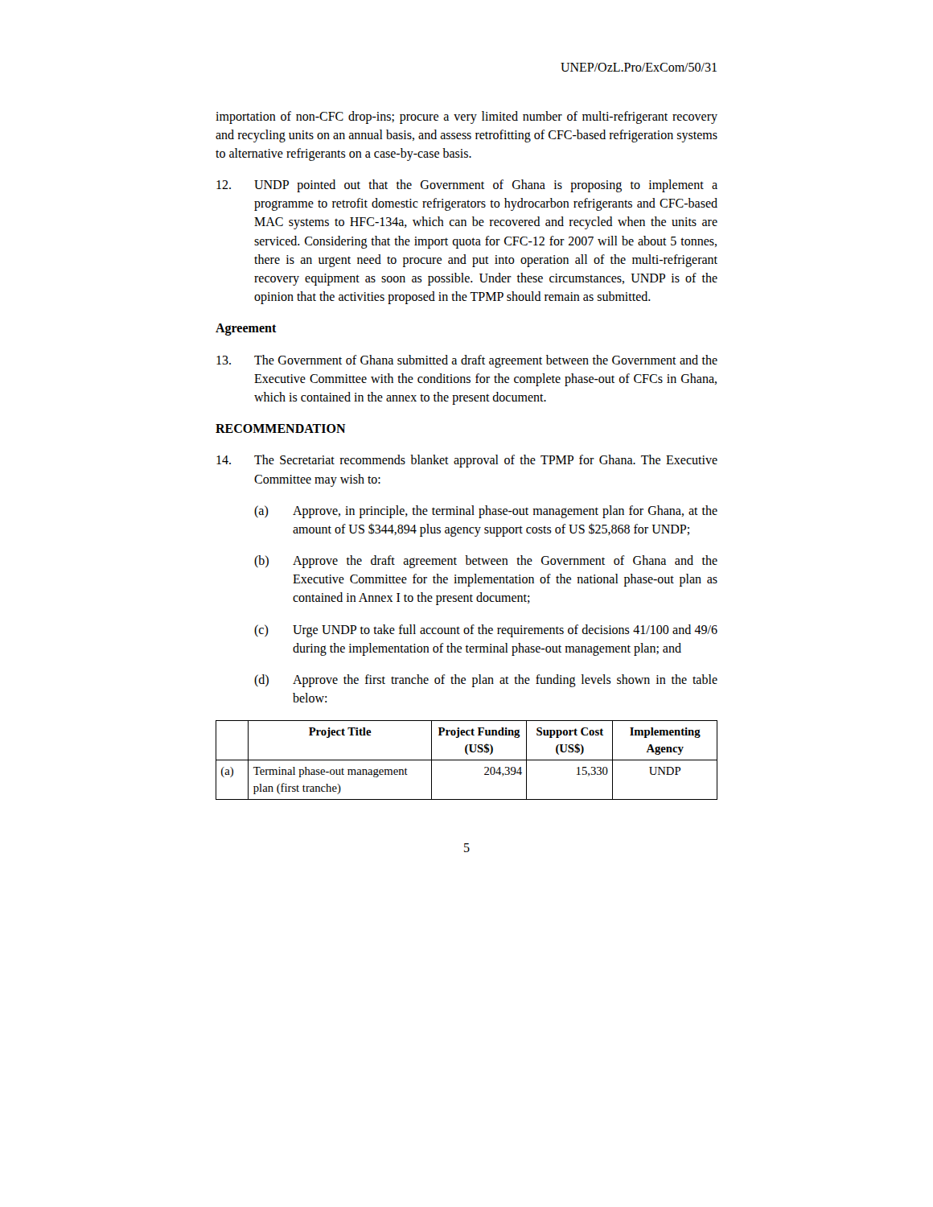UNEP/OzL.Pro/ExCom/50/31
importation of non-CFC drop-ins; procure a very limited number of multi-refrigerant recovery and recycling units on an annual basis, and assess retrofitting of CFC-based refrigeration systems to alternative refrigerants on a case-by-case basis.
12.
UNDP pointed out that the Government of Ghana is proposing to implement a programme to retrofit domestic refrigerators to hydrocarbon refrigerants and CFC-based MAC systems to HFC-134a, which can be recovered and recycled when the units are serviced. Considering that the import quota for CFC-12 for 2007 will be about 5 tonnes, there is an urgent need to procure and put into operation all of the multi-refrigerant recovery equipment as soon as possible. Under these circumstances, UNDP is of the opinion that the activities proposed in the TPMP should remain as submitted.
Agreement
13.
The Government of Ghana submitted a draft agreement between the Government and the Executive Committee with the conditions for the complete phase-out of CFCs in Ghana, which is contained in the annex to the present document.
RECOMMENDATION
14.
The Secretariat recommends blanket approval of the TPMP for Ghana. The Executive Committee may wish to:
(a) Approve, in principle, the terminal phase-out management plan for Ghana, at the amount of US $344,894 plus agency support costs of US $25,868 for UNDP;
(b) Approve the draft agreement between the Government of Ghana and the Executive Committee for the implementation of the national phase-out plan as contained in Annex I to the present document;
(c) Urge UNDP to take full account of the requirements of decisions 41/100 and 49/6 during the implementation of the terminal phase-out management plan; and
(d) Approve the first tranche of the plan at the funding levels shown in the table below:
| | Project Title | Project Funding (US$) | Support Cost (US$) | Implementing Agency |
| --- | --- | --- | --- | --- |
| (a) | Terminal phase-out management plan (first tranche) | 204,394 | 15,330 | UNDP |
5